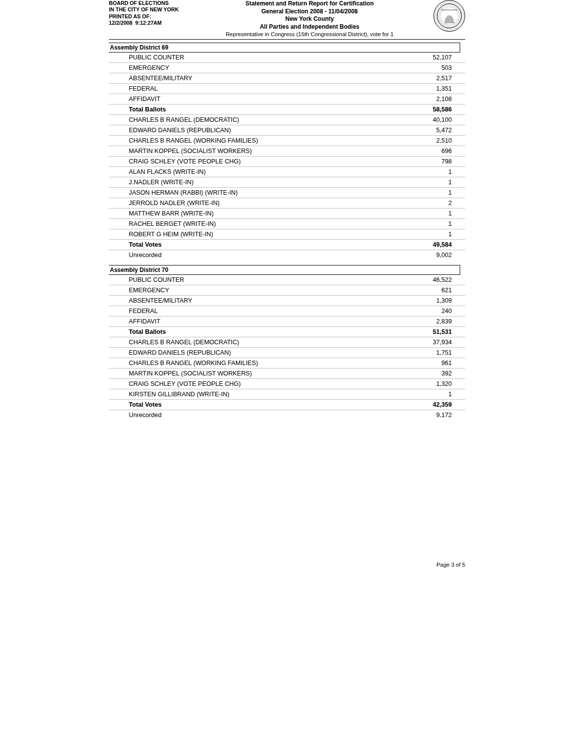BOARD OF ELECTIONS
IN THE CITY OF NEW YORK
PRINTED AS OF:
12/2/2008 9:12:27AM
Statement and Return Report for Certification
General Election 2008 - 11/04/2008
New York County
All Parties and Independent Bodies
Representative in Congress (15th Congressional District), vote for 1
Assembly District 69
| PUBLIC COUNTER | 52,107 |
| EMERGENCY | 503 |
| ABSENTEE/MILITARY | 2,517 |
| FEDERAL | 1,351 |
| AFFIDAVIT | 2,108 |
| Total Ballots | 58,586 |
| CHARLES B RANGEL (DEMOCRATIC) | 40,100 |
| EDWARD DANIELS (REPUBLICAN) | 5,472 |
| CHARLES B RANGEL (WORKING FAMILIES) | 2,510 |
| MARTIN KOPPEL (SOCIALIST WORKERS) | 696 |
| CRAIG SCHLEY (VOTE PEOPLE CHG) | 798 |
| ALAN FLACKS (WRITE-IN) | 1 |
| J.NADLER (WRITE-IN) | 1 |
| JASON HERMAN (RABBI) (WRITE-IN) | 1 |
| JERROLD NADLER (WRITE-IN) | 2 |
| MATTHEW BARR (WRITE-IN) | 1 |
| RACHEL BERGET (WRITE-IN) | 1 |
| ROBERT G HEIM (WRITE-IN) | 1 |
| Total Votes | 49,584 |
| Unrecorded | 9,002 |
Assembly District 70
| PUBLIC COUNTER | 46,522 |
| EMERGENCY | 621 |
| ABSENTEE/MILITARY | 1,309 |
| FEDERAL | 240 |
| AFFIDAVIT | 2,839 |
| Total Ballots | 51,531 |
| CHARLES B RANGEL (DEMOCRATIC) | 37,934 |
| EDWARD DANIELS (REPUBLICAN) | 1,751 |
| CHARLES B RANGEL (WORKING FAMILIES) | 961 |
| MARTIN KOPPEL (SOCIALIST WORKERS) | 392 |
| CRAIG SCHLEY (VOTE PEOPLE CHG) | 1,320 |
| KIRSTEN GILLIBRAND (WRITE-IN) | 1 |
| Total Votes | 42,359 |
| Unrecorded | 9,172 |
Page 3 of 5